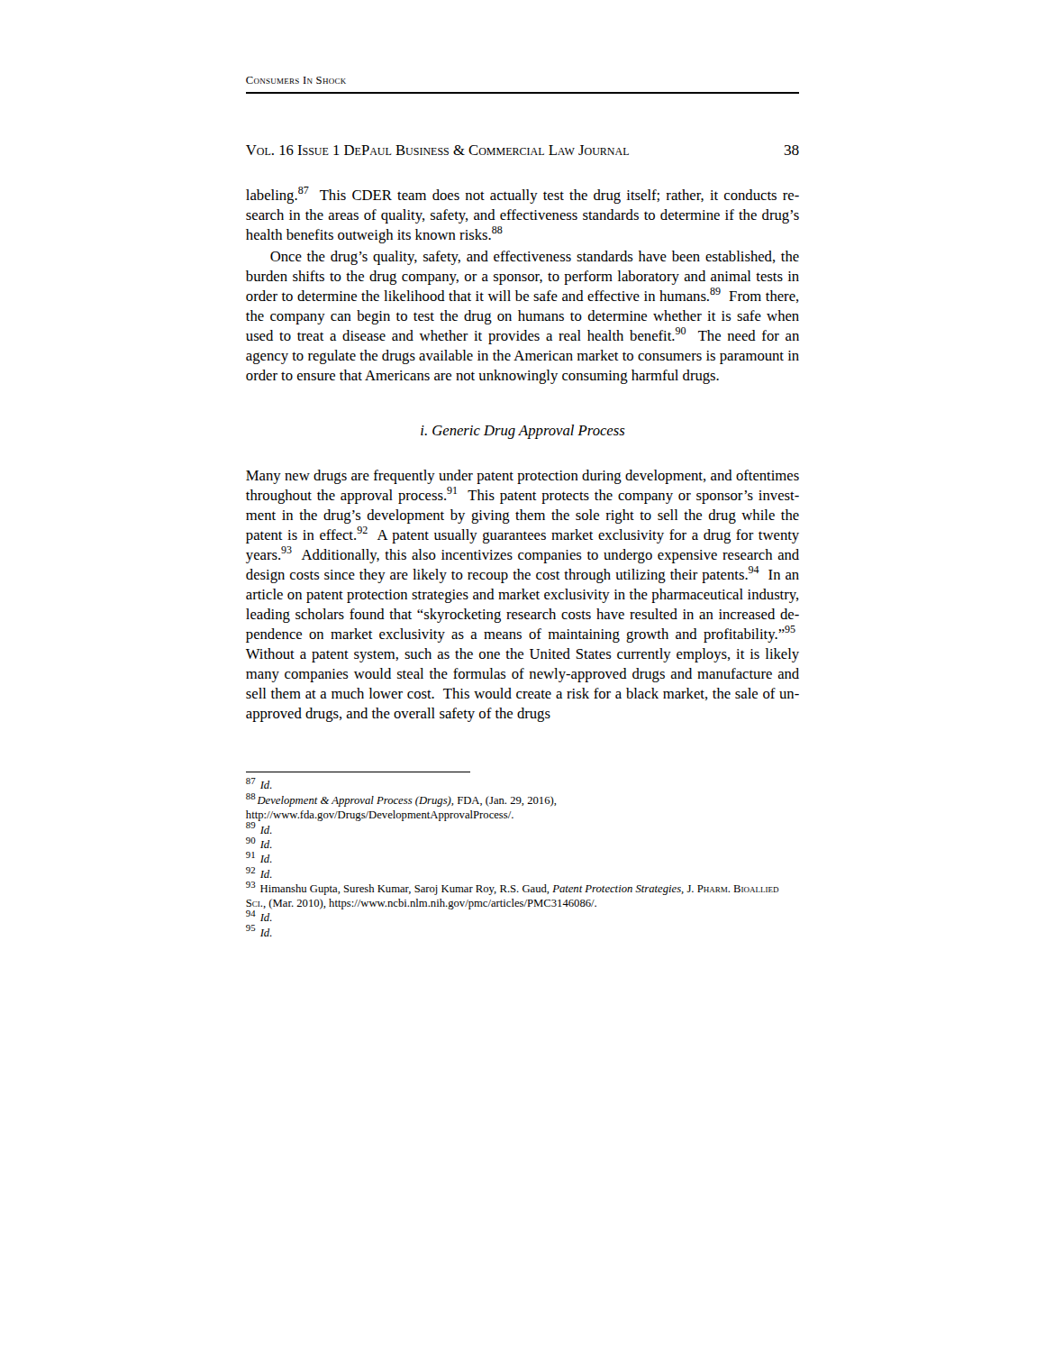Consumers In Shock
Vol. 16 Issue 1 DePaul Business & Commercial Law Journal 38
labeling.87 This CDER team does not actually test the drug itself; rather, it conducts research in the areas of quality, safety, and effectiveness standards to determine if the drug’s health benefits outweigh its known risks.88
Once the drug’s quality, safety, and effectiveness standards have been established, the burden shifts to the drug company, or a sponsor, to perform laboratory and animal tests in order to determine the likelihood that it will be safe and effective in humans.89 From there, the company can begin to test the drug on humans to determine whether it is safe when used to treat a disease and whether it provides a real health benefit.90 The need for an agency to regulate the drugs available in the American market to consumers is paramount in order to ensure that Americans are not unknowingly consuming harmful drugs.
i. Generic Drug Approval Process
Many new drugs are frequently under patent protection during development, and oftentimes throughout the approval process.91 This patent protects the company or sponsor’s investment in the drug’s development by giving them the sole right to sell the drug while the patent is in effect.92 A patent usually guarantees market exclusivity for a drug for twenty years.93 Additionally, this also incentivizes companies to undergo expensive research and design costs since they are likely to recoup the cost through utilizing their patents.94 In an article on patent protection strategies and market exclusivity in the pharmaceutical industry, leading scholars found that “skyrocketing research costs have resulted in an increased dependence on market exclusivity as a means of maintaining growth and profitability.”95 Without a patent system, such as the one the United States currently employs, it is likely many companies would steal the formulas of newly-approved drugs and manufacture and sell them at a much lower cost. This would create a risk for a black market, the sale of unapproved drugs, and the overall safety of the drugs
87 Id.
88Development & Approval Process (Drugs), FDA, (Jan. 29, 2016),
http://www.fda.gov/Drugs/DevelopmentApprovalProcess/.
89 Id.
90 Id.
91 Id.
92 Id.
93 Himanshu Gupta, Suresh Kumar, Saroj Kumar Roy, R.S. Gaud, Patent Protection Strategies, J. Pharm. Bioallied Sci., (Mar. 2010), https://www.ncbi.nlm.nih.gov/pmc/articles/PMC3146086/.
94 Id.
95 Id.